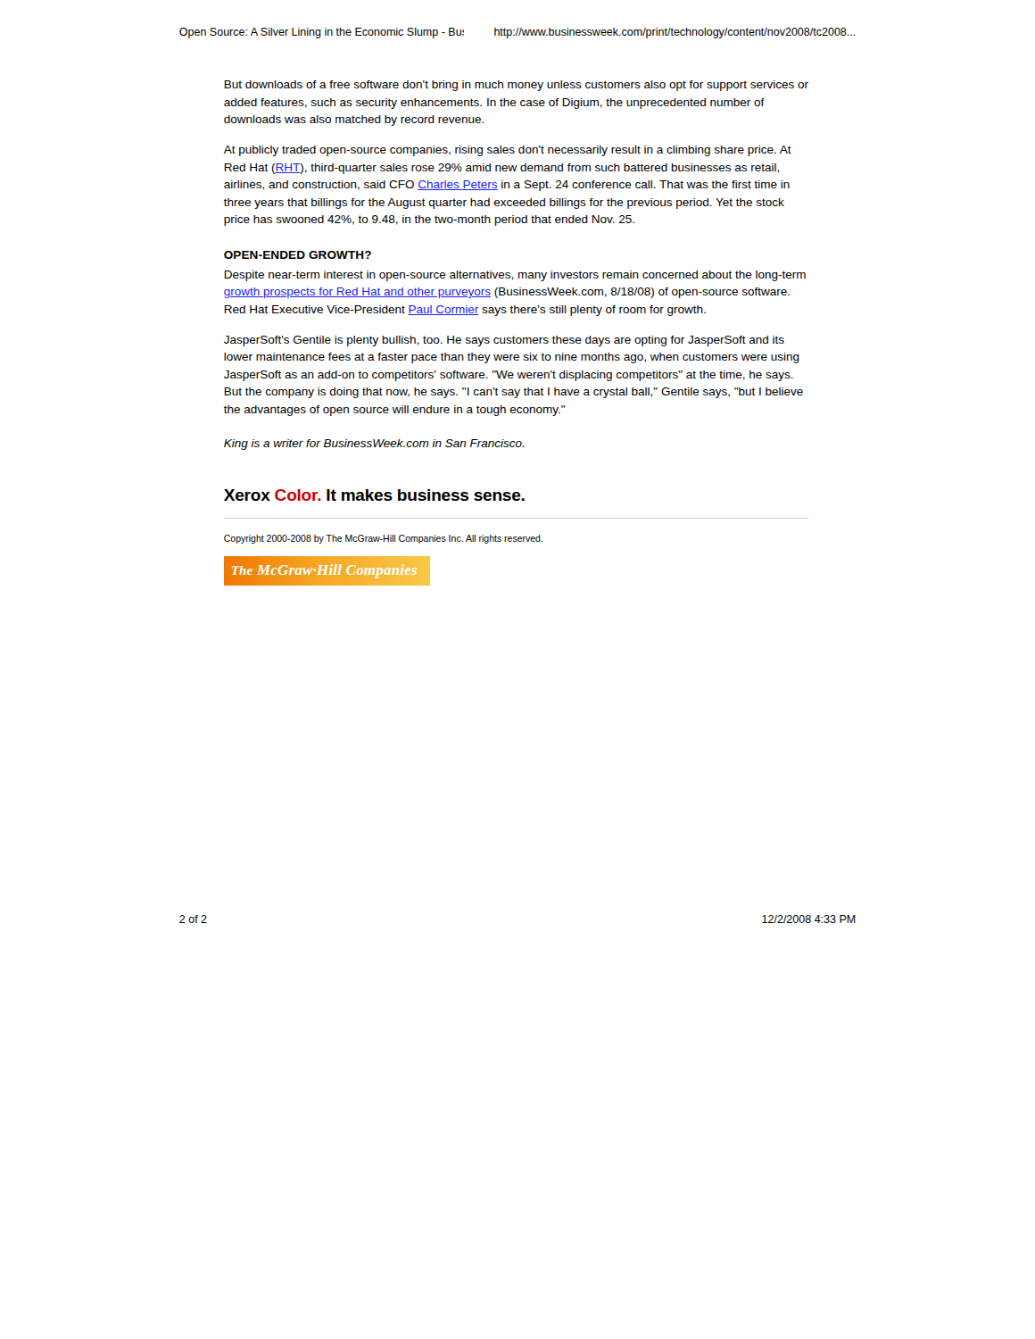Open Source: A Silver Lining in the Economic Slump - BusinessWeek
http://www.businessweek.com/print/technology/content/nov2008/tc2008...
But downloads of a free software don't bring in much money unless customers also opt for support services or added features, such as security enhancements. In the case of Digium, the unprecedented number of downloads was also matched by record revenue.
At publicly traded open-source companies, rising sales don't necessarily result in a climbing share price. At Red Hat (RHT), third-quarter sales rose 29% amid new demand from such battered businesses as retail, airlines, and construction, said CFO Charles Peters in a Sept. 24 conference call. That was the first time in three years that billings for the August quarter had exceeded billings for the previous period. Yet the stock price has swooned 42%, to 9.48, in the two-month period that ended Nov. 25.
OPEN-ENDED GROWTH?
Despite near-term interest in open-source alternatives, many investors remain concerned about the long-term growth prospects for Red Hat and other purveyors (BusinessWeek.com, 8/18/08) of open-source software. Red Hat Executive Vice-President Paul Cormier says there's still plenty of room for growth.
JasperSoft's Gentile is plenty bullish, too. He says customers these days are opting for JasperSoft and its lower maintenance fees at a faster pace than they were six to nine months ago, when customers were using JasperSoft as an add-on to competitors' software. "We weren't displacing competitors" at the time, he says. But the company is doing that now, he says. "I can't say that I have a crystal ball," Gentile says, "but I believe the advantages of open source will endure in a tough economy."
King is a writer for BusinessWeek.com in San Francisco.
Xerox Color. It makes business sense.
Copyright 2000-2008 by The McGraw-Hill Companies Inc. All rights reserved.
The McGraw·Hill Companies
2 of 2
12/2/2008 4:33 PM